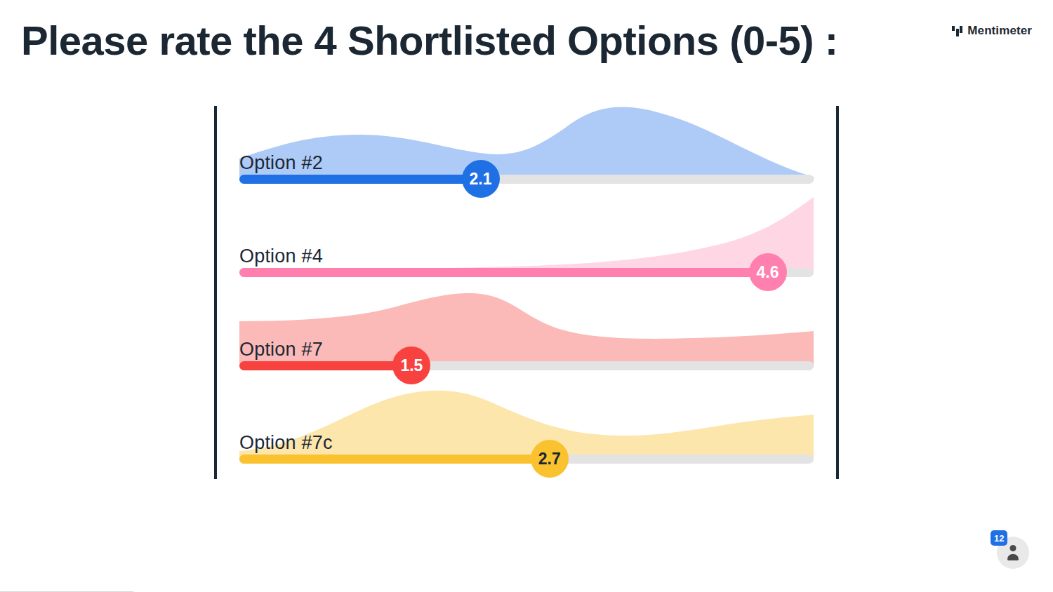Mentimeter
Please rate the 4 Shortlisted Options (0-5) :
Option #2
2.1
Option #4
4.6
Option #7
1.5
Option #7c
2.7
12